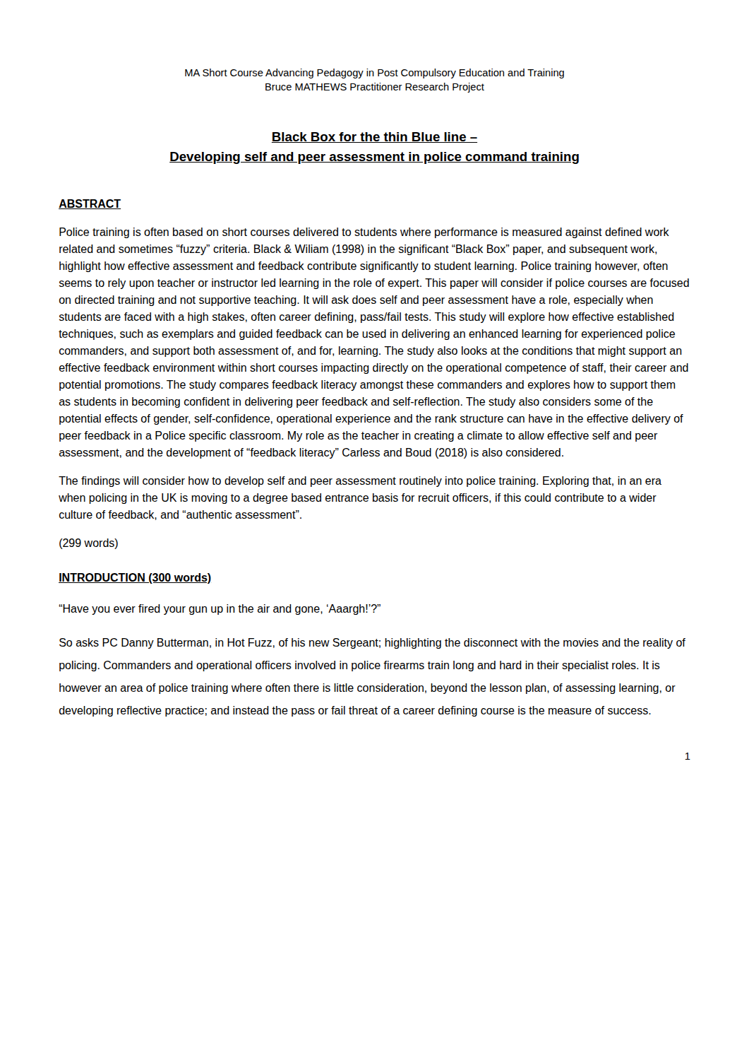MA Short Course Advancing Pedagogy in Post Compulsory Education and Training
Bruce MATHEWS Practitioner Research Project
Black Box for the thin Blue line –
Developing self and peer assessment in police command training
ABSTRACT
Police training is often based on short courses delivered to students where performance is measured against defined work related and sometimes “fuzzy” criteria. Black & Wiliam (1998) in the significant “Black Box” paper, and subsequent work, highlight how effective assessment and feedback contribute significantly to student learning. Police training however, often seems to rely upon teacher or instructor led learning in the role of expert. This paper will consider if police courses are focused on directed training and not supportive teaching. It will ask does self and peer assessment have a role, especially when students are faced with a high stakes, often career defining, pass/fail tests. This study will explore how effective established techniques, such as exemplars and guided feedback can be used in delivering an enhanced learning for experienced police commanders, and support both assessment of, and for, learning. The study also looks at the conditions that might support an effective feedback environment within short courses impacting directly on the operational competence of staff, their career and potential promotions. The study compares feedback literacy amongst these commanders and explores how to support them as students in becoming confident in delivering peer feedback and self-reflection. The study also considers some of the potential effects of gender, self-confidence, operational experience and the rank structure can have in the effective delivery of peer feedback in a Police specific classroom. My role as the teacher in creating a climate to allow effective self and peer assessment, and the development of “feedback literacy” Carless and Boud (2018) is also considered.
The findings will consider how to develop self and peer assessment routinely into police training. Exploring that, in an era when policing in the UK is moving to a degree based entrance basis for recruit officers, if this could contribute to a wider culture of feedback, and “authentic assessment”.
(299 words)
INTRODUCTION (300 words)
“Have you ever fired your gun up in the air and gone, ‘Aaargh!’?”
So asks PC Danny Butterman, in Hot Fuzz, of his new Sergeant; highlighting the disconnect with the movies and the reality of policing. Commanders and operational officers involved in police firearms train long and hard in their specialist roles. It is however an area of police training where often there is little consideration, beyond the lesson plan, of assessing learning, or developing reflective practice; and instead the pass or fail threat of a career defining course is the measure of success.
1